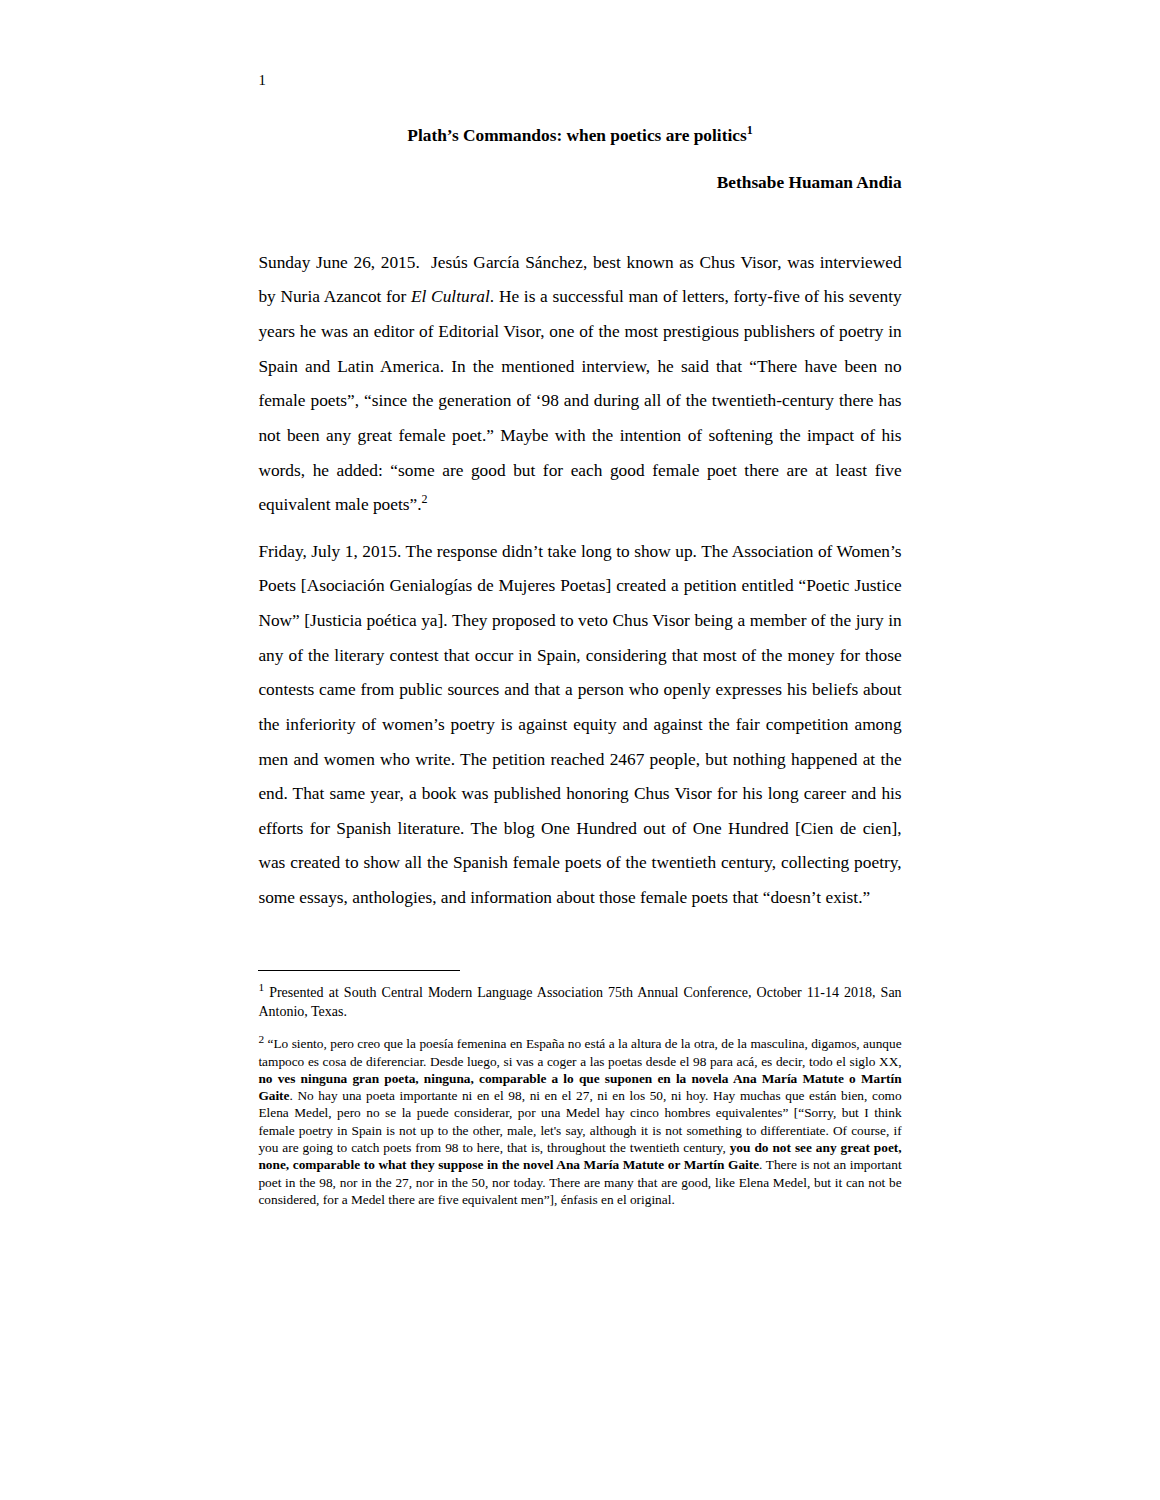1
Plath’s Commandos: when poetics are politics1
Bethsabe Huaman Andia
Sunday June 26, 2015. Jesús García Sánchez, best known as Chus Visor, was interviewed by Nuria Azancot for El Cultural. He is a successful man of letters, forty-five of his seventy years he was an editor of Editorial Visor, one of the most prestigious publishers of poetry in Spain and Latin America. In the mentioned interview, he said that “There have been no female poets”, “since the generation of ‘98 and during all of the twentieth-century there has not been any great female poet.” Maybe with the intention of softening the impact of his words, he added: “some are good but for each good female poet there are at least five equivalent male poets”.2
Friday, July 1, 2015. The response didn’t take long to show up. The Association of Women’s Poets [Asociación Genialogías de Mujeres Poetas] created a petition entitled “Poetic Justice Now” [Justicia poética ya]. They proposed to veto Chus Visor being a member of the jury in any of the literary contest that occur in Spain, considering that most of the money for those contests came from public sources and that a person who openly expresses his beliefs about the inferiority of women’s poetry is against equity and against the fair competition among men and women who write. The petition reached 2467 people, but nothing happened at the end. That same year, a book was published honoring Chus Visor for his long career and his efforts for Spanish literature. The blog One Hundred out of One Hundred [Cien de cien], was created to show all the Spanish female poets of the twentieth century, collecting poetry, some essays, anthologies, and information about those female poets that “doesn’t exist.”
1 Presented at South Central Modern Language Association 75th Annual Conference, October 11-14 2018, San Antonio, Texas.
2 “Lo siento, pero creo que la poesía femenina en España no está a la altura de la otra, de la masculina, digamos, aunque tampoco es cosa de diferenciar. Desde luego, si vas a coger a las poetas desde el 98 para acá, es decir, todo el siglo XX, no ves ninguna gran poeta, ninguna, comparable a lo que suponen en la novela Ana María Matute o Martín Gaite. No hay una poeta importante ni en el 98, ni en el 27, ni en los 50, ni hoy. Hay muchas que están bien, como Elena Medel, pero no se la puede considerar, por una Medel hay cinco hombres equivalentes” [“Sorry, but I think female poetry in Spain is not up to the other, male, let's say, although it is not something to differentiate. Of course, if you are going to catch poets from 98 to here, that is, throughout the twentieth century, you do not see any great poet, none, comparable to what they suppose in the novel Ana María Matute or Martín Gaite. There is not an important poet in the 98, nor in the 27, nor in the 50, nor today. There are many that are good, like Elena Medel, but it can not be considered, for a Medel there are five equivalent men”], énfasis en el original.